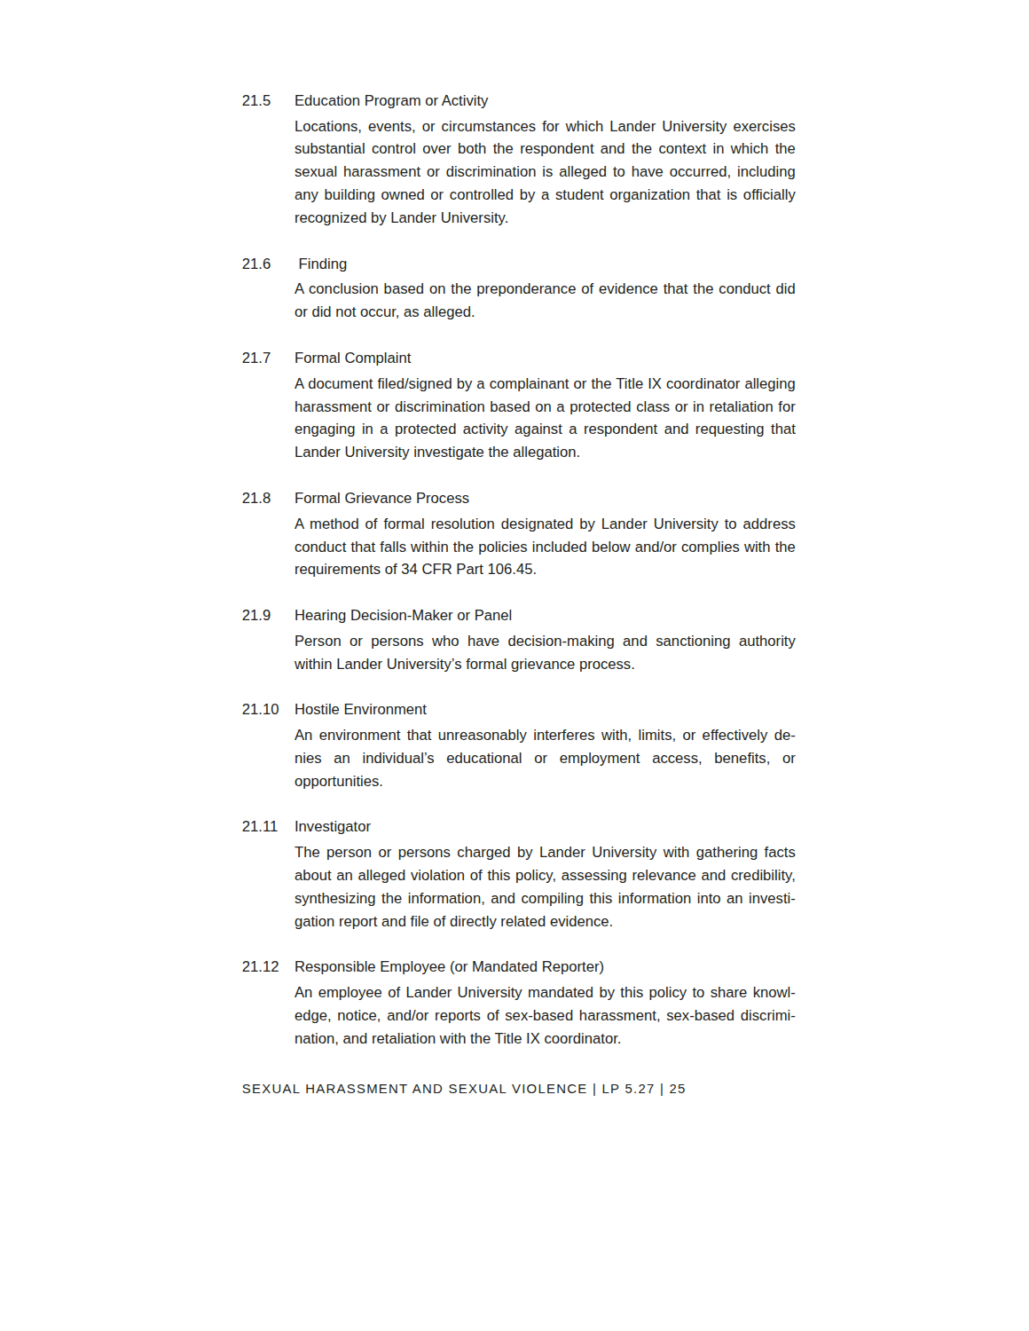21.5
Education Program or Activity
Locations, events, or circumstances for which Lander University exercises substantial control over both the respondent and the context in which the sexual harassment or discrimination is alleged to have occurred, including any building owned or controlled by a student organization that is officially recognized by Lander University.
21.6
Finding
A conclusion based on the preponderance of evidence that the conduct did or did not occur, as alleged.
21.7
Formal Complaint
A document filed/signed by a complainant or the Title IX coordinator alleging harassment or discrimination based on a protected class or in retaliation for engaging in a protected activity against a respondent and requesting that Lander University investigate the allegation.
21.8
Formal Grievance Process
A method of formal resolution designated by Lander University to address conduct that falls within the policies included below and/or complies with the requirements of 34 CFR Part 106.45.
21.9
Hearing Decision-Maker or Panel
Person or persons who have decision-making and sanctioning authority within Lander University’s formal grievance process.
21.10
Hostile Environment
An environment that unreasonably interferes with, limits, or effectively denies an individual’s educational or employment access, benefits, or opportunities.
21.11
Investigator
The person or persons charged by Lander University with gathering facts about an alleged violation of this policy, assessing relevance and credibility, synthesizing the information, and compiling this information into an investigation report and file of directly related evidence.
21.12
Responsible Employee (or Mandated Reporter)
An employee of Lander University mandated by this policy to share knowledge, notice, and/or reports of sex-based harassment, sex-based discrimination, and retaliation with the Title IX coordinator.
SEXUAL HARASSMENT AND SEXUAL VIOLENCE | LP 5.27 | 25